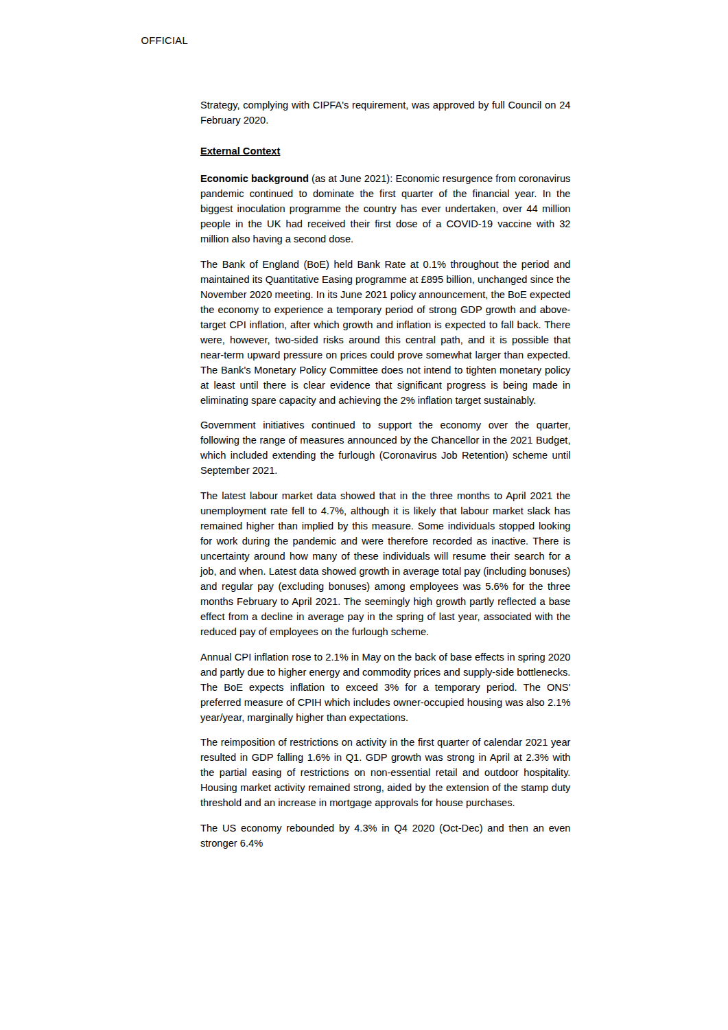OFFICIAL
Strategy, complying with CIPFA's requirement, was approved by full Council on 24 February 2020.
External Context
Economic background (as at June 2021): Economic resurgence from coronavirus pandemic continued to dominate the first quarter of the financial year. In the biggest inoculation programme the country has ever undertaken, over 44 million people in the UK had received their first dose of a COVID-19 vaccine with 32 million also having a second dose.
The Bank of England (BoE) held Bank Rate at 0.1% throughout the period and maintained its Quantitative Easing programme at £895 billion, unchanged since the November 2020 meeting. In its June 2021 policy announcement, the BoE expected the economy to experience a temporary period of strong GDP growth and above-target CPI inflation, after which growth and inflation is expected to fall back. There were, however, two-sided risks around this central path, and it is possible that near-term upward pressure on prices could prove somewhat larger than expected. The Bank's Monetary Policy Committee does not intend to tighten monetary policy at least until there is clear evidence that significant progress is being made in eliminating spare capacity and achieving the 2% inflation target sustainably.
Government initiatives continued to support the economy over the quarter, following the range of measures announced by the Chancellor in the 2021 Budget, which included extending the furlough (Coronavirus Job Retention) scheme until September 2021.
The latest labour market data showed that in the three months to April 2021 the unemployment rate fell to 4.7%, although it is likely that labour market slack has remained higher than implied by this measure. Some individuals stopped looking for work during the pandemic and were therefore recorded as inactive. There is uncertainty around how many of these individuals will resume their search for a job, and when. Latest data showed growth in average total pay (including bonuses) and regular pay (excluding bonuses) among employees was 5.6% for the three months February to April 2021. The seemingly high growth partly reflected a base effect from a decline in average pay in the spring of last year, associated with the reduced pay of employees on the furlough scheme.
Annual CPI inflation rose to 2.1% in May on the back of base effects in spring 2020 and partly due to higher energy and commodity prices and supply-side bottlenecks. The BoE expects inflation to exceed 3% for a temporary period. The ONS' preferred measure of CPIH which includes owner-occupied housing was also 2.1% year/year, marginally higher than expectations.
The reimposition of restrictions on activity in the first quarter of calendar 2021 year resulted in GDP falling 1.6% in Q1. GDP growth was strong in April at 2.3% with the partial easing of restrictions on non-essential retail and outdoor hospitality. Housing market activity remained strong, aided by the extension of the stamp duty threshold and an increase in mortgage approvals for house purchases.
The US economy rebounded by 4.3% in Q4 2020 (Oct-Dec) and then an even stronger 6.4%